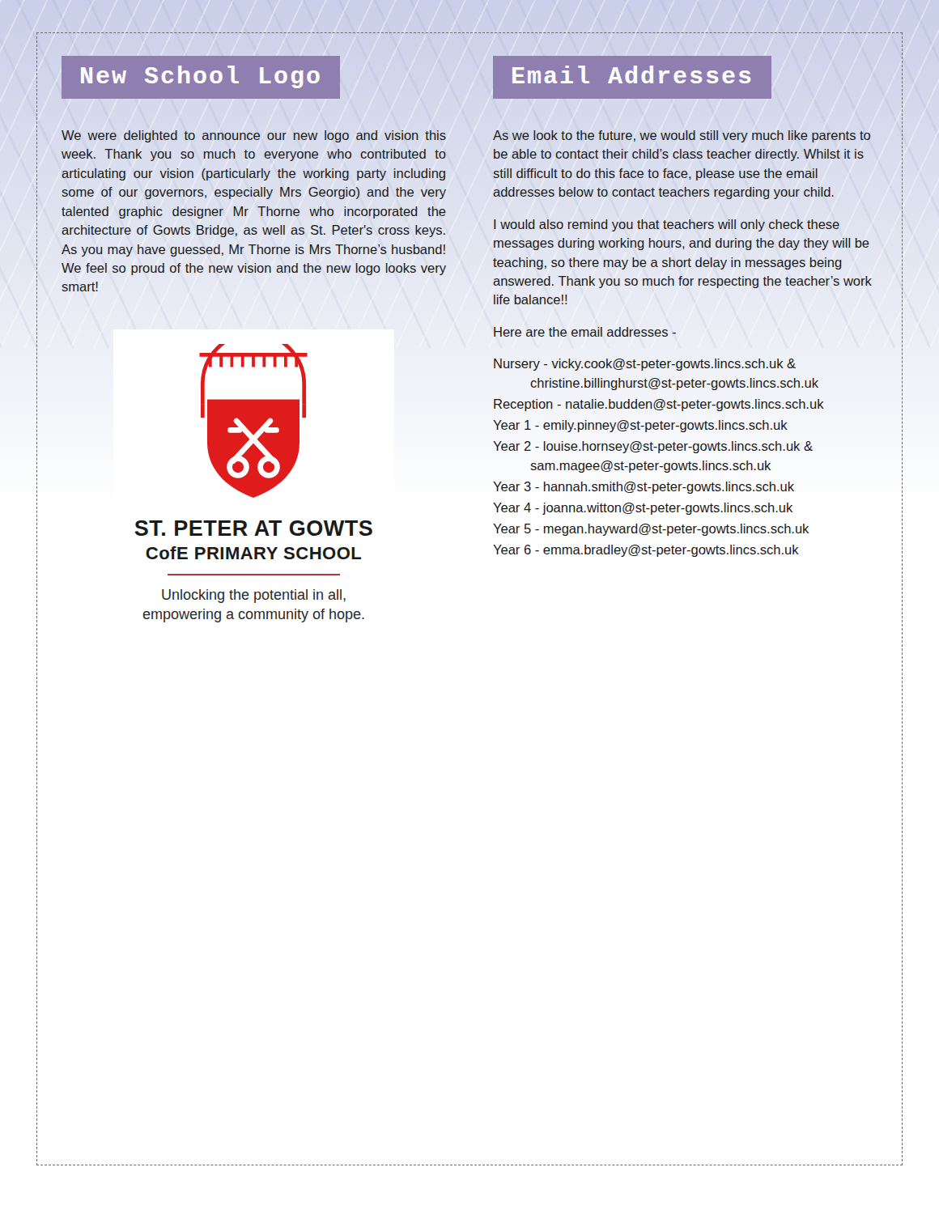New School Logo
We were delighted to announce our new logo and vision this week. Thank you so much to everyone who contributed to articulating our vision (particularly the working party including some of our governors, especially Mrs Georgio) and the very talented graphic designer Mr Thorne who incorporated the architecture of Gowts Bridge, as well as St. Peter's cross keys. As you may have guessed, Mr Thorne is Mrs Thorne’s husband! We feel so proud of the new vision and the new logo looks very smart!
ST. PETER AT GOWTS CofE PRIMARY SCHOOL
Unlocking the potential in all,
empowering a community of hope.
Email Addresses
As we look to the future, we would still very much like parents to be able to contact their child’s class teacher directly. Whilst it is still difficult to do this face to face, please use the email addresses below to contact teachers regarding your child.
I would also remind you that teachers will only check these messages during working hours, and during the day they will be teaching, so there may be a short delay in messages being answered. Thank you so much for respecting the teacher’s work life balance!!
Here are the email addresses -
Nursery - vicky.cook@st-peter-gowts.lincs.sch.uk & christine.billinghurst@st-peter-gowts.lincs.sch.uk
Reception - natalie.budden@st-peter-gowts.lincs.sch.uk
Year 1 - emily.pinney@st-peter-gowts.lincs.sch.uk
Year 2 - louise.hornsey@st-peter-gowts.lincs.sch.uk & sam.magee@st-peter-gowts.lincs.sch.uk
Year 3 - hannah.smith@st-peter-gowts.lincs.sch.uk
Year 4 - joanna.witton@st-peter-gowts.lincs.sch.uk
Year 5 - megan.hayward@st-peter-gowts.lincs.sch.uk
Year 6 - emma.bradley@st-peter-gowts.lincs.sch.uk